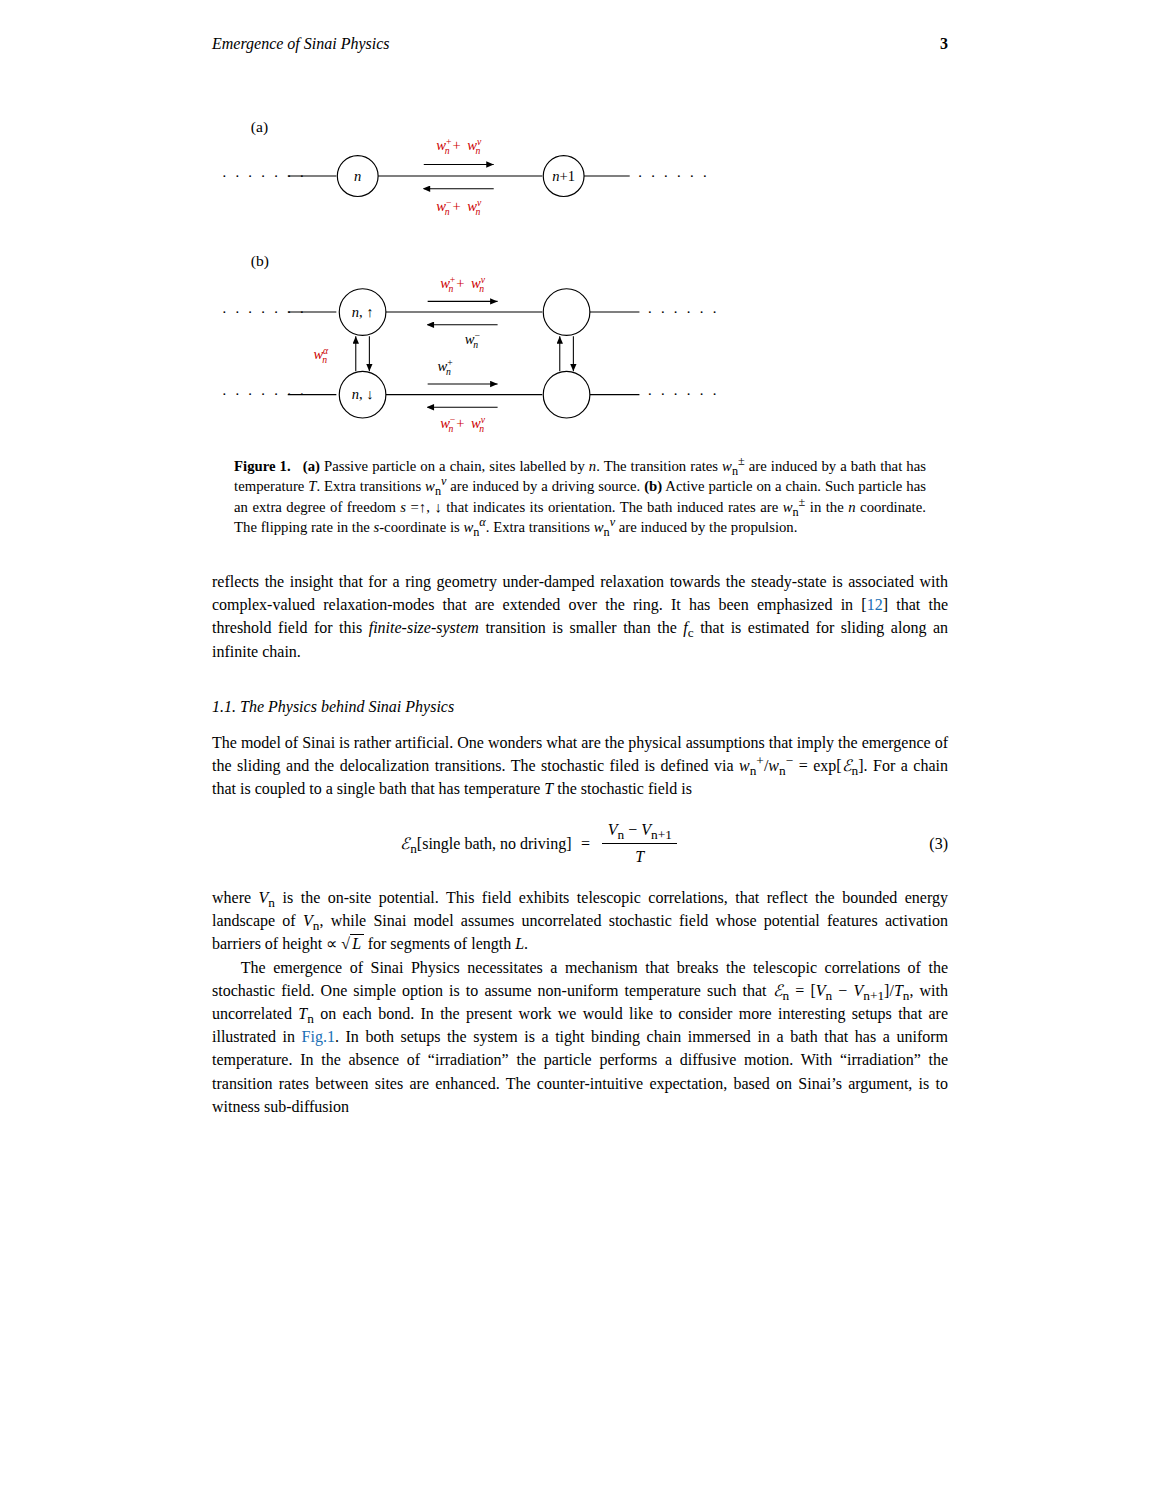Emergence of Sinai Physics 3
(a) · · · · · · · n n+1 · · · · · · w+n+ wνn w−n+ wνn (b) · · · · · · · n, ↑ · · · · · · · · · · · · · n, ↓ · · · · · · wαn w+n+ wνn w−n w+n w−n+ wνn
Figure 1. (a) Passive particle on a chain, sites labelled by n. The transition rates wn± are induced by a bath that has temperature T. Extra transitions wnν are induced by a driving source. (b) Active particle on a chain. Such particle has an extra degree of freedom s =↑, ↓ that indicates its orientation. The bath induced rates are wn± in the n coordinate. The flipping rate in the s-coordinate is wnα. Extra transitions wnν are induced by the propulsion.
reflects the insight that for a ring geometry under-damped relaxation towards the steady-state is associated with complex-valued relaxation-modes that are extended over the ring. It has been emphasized in [12] that the threshold field for this finite-size-system transition is smaller than the fc that is estimated for sliding along an infinite chain.
1.1. The Physics behind Sinai Physics
The model of Sinai is rather artificial. One wonders what are the physical assumptions that imply the emergence of the sliding and the delocalization transitions. The stochastic filed is defined via wn+/wn− = exp[ℰn]. For a chain that is coupled to a single bath that has temperature T the stochastic field is
ℰn[single bath, no driving] = Vn − Vn+1 T
(3)
where Vn is the on-site potential. This field exhibits telescopic correlations, that reflect the bounded energy landscape of Vn, while Sinai model assumes uncorrelated stochastic field whose potential features activation barriers of height ∝ √L for segments of length L.
The emergence of Sinai Physics necessitates a mechanism that breaks the telescopic correlations of the stochastic field. One simple option is to assume non-uniform temperature such that ℰn = [Vn − Vn+1]/Tn, with uncorrelated Tn on each bond. In the present work we would like to consider more interesting setups that are illustrated in Fig.1. In both setups the system is a tight binding chain immersed in a bath that has a uniform temperature. In the absence of “irradiation” the particle performs a diffusive motion. With “irradiation” the transition rates between sites are enhanced. The counter-intuitive expectation, based on Sinai’s argument, is to witness sub-diffusion